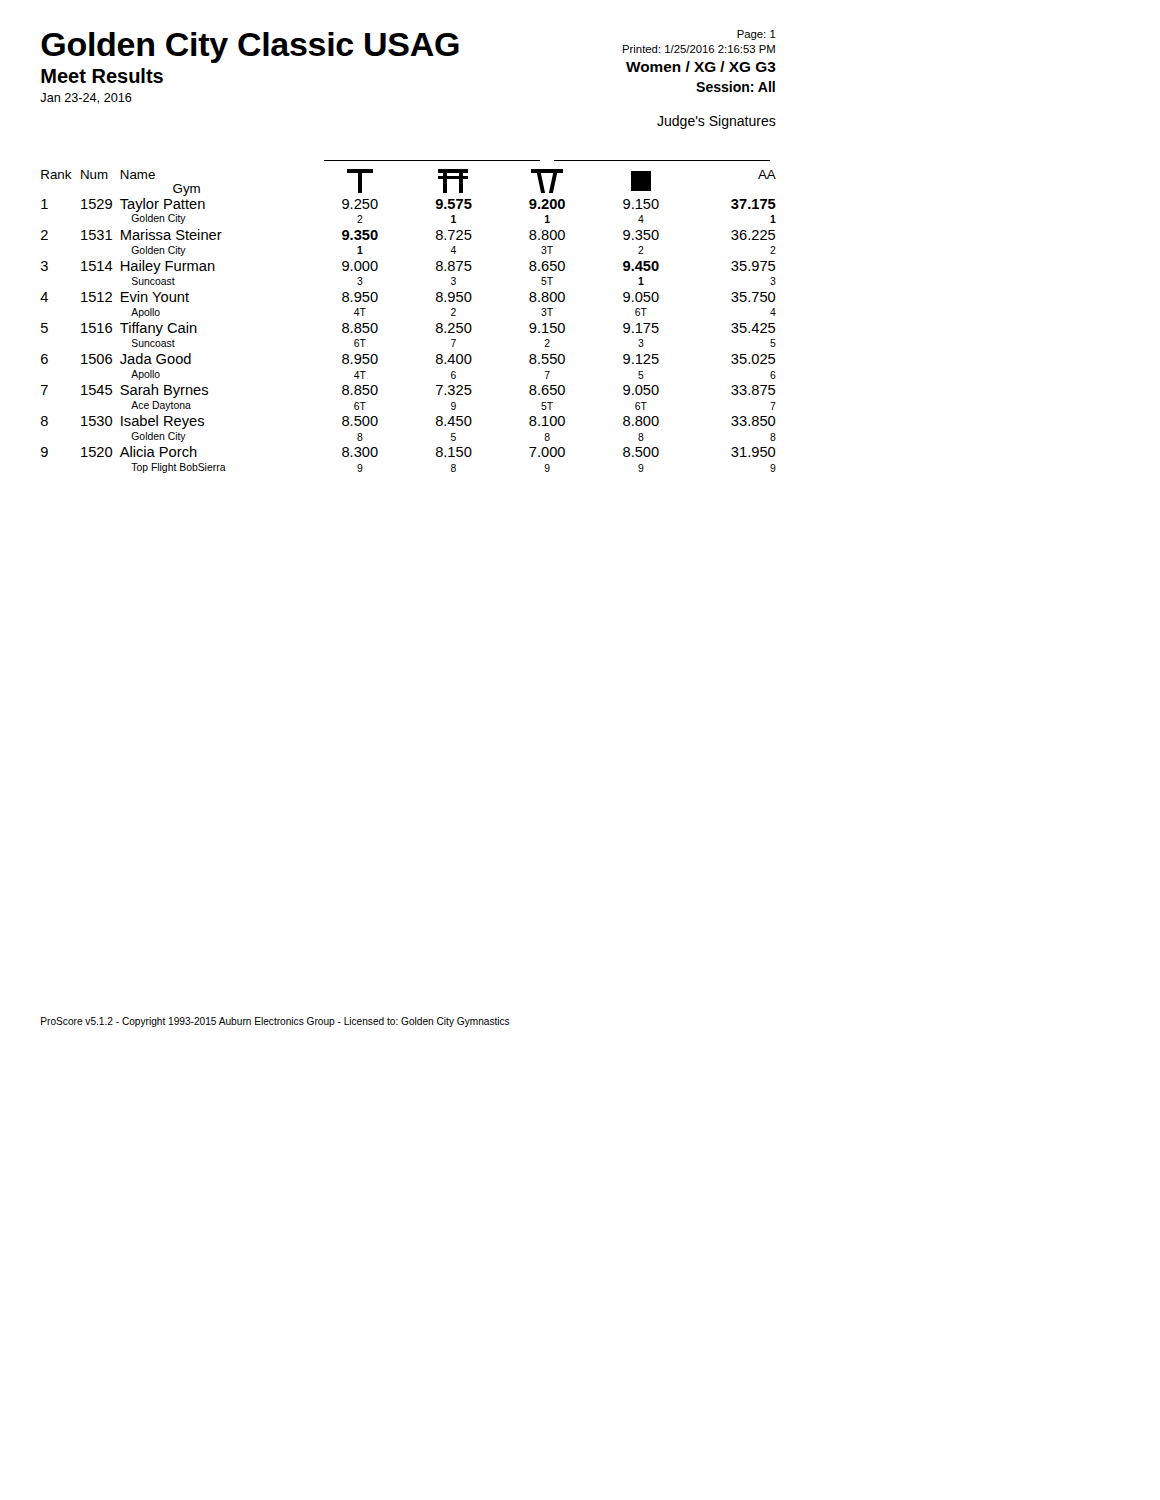Golden City Classic USAG
Meet Results
Jan 23-24, 2016
Page: 1
Printed: 1/25/2016 2:16:53 PM
Women / XG / XG G3
Session: All
Judge's Signatures
| Rank | Num | Name Gym | | | | | AA |
| --- | --- | --- | --- | --- | --- | --- | --- |
| 1 | 1529 | Taylor Patten Golden City | 9.250 2 | 9.575 1 | 9.200 1 | 9.150 4 | 37.175 1 |
| 2 | 1531 | Marissa Steiner Golden City | 9.350 1 | 8.725 4 | 8.800 3T | 9.350 2 | 36.225 2 |
| 3 | 1514 | Hailey Furman Suncoast | 9.000 3 | 8.875 3 | 8.650 5T | 9.450 1 | 35.975 3 |
| 4 | 1512 | Evin Yount Apollo | 8.950 4T | 8.950 2 | 8.800 3T | 9.050 6T | 35.750 4 |
| 5 | 1516 | Tiffany Cain Suncoast | 8.850 6T | 8.250 7 | 9.150 2 | 9.175 3 | 35.425 5 |
| 6 | 1506 | Jada Good Apollo | 8.950 4T | 8.400 6 | 8.550 7 | 9.125 5 | 35.025 6 |
| 7 | 1545 | Sarah Byrnes Ace Daytona | 8.850 6T | 7.325 9 | 8.650 5T | 9.050 6T | 33.875 7 |
| 8 | 1530 | Isabel Reyes Golden City | 8.500 8 | 8.450 5 | 8.100 8 | 8.800 8 | 33.850 8 |
| 9 | 1520 | Alicia Porch Top Flight BobSierra | 8.300 9 | 8.150 8 | 7.000 9 | 8.500 9 | 31.950 9 |
ProScore v5.1.2 - Copyright 1993-2015 Auburn Electronics Group - Licensed to: Golden City Gymnastics